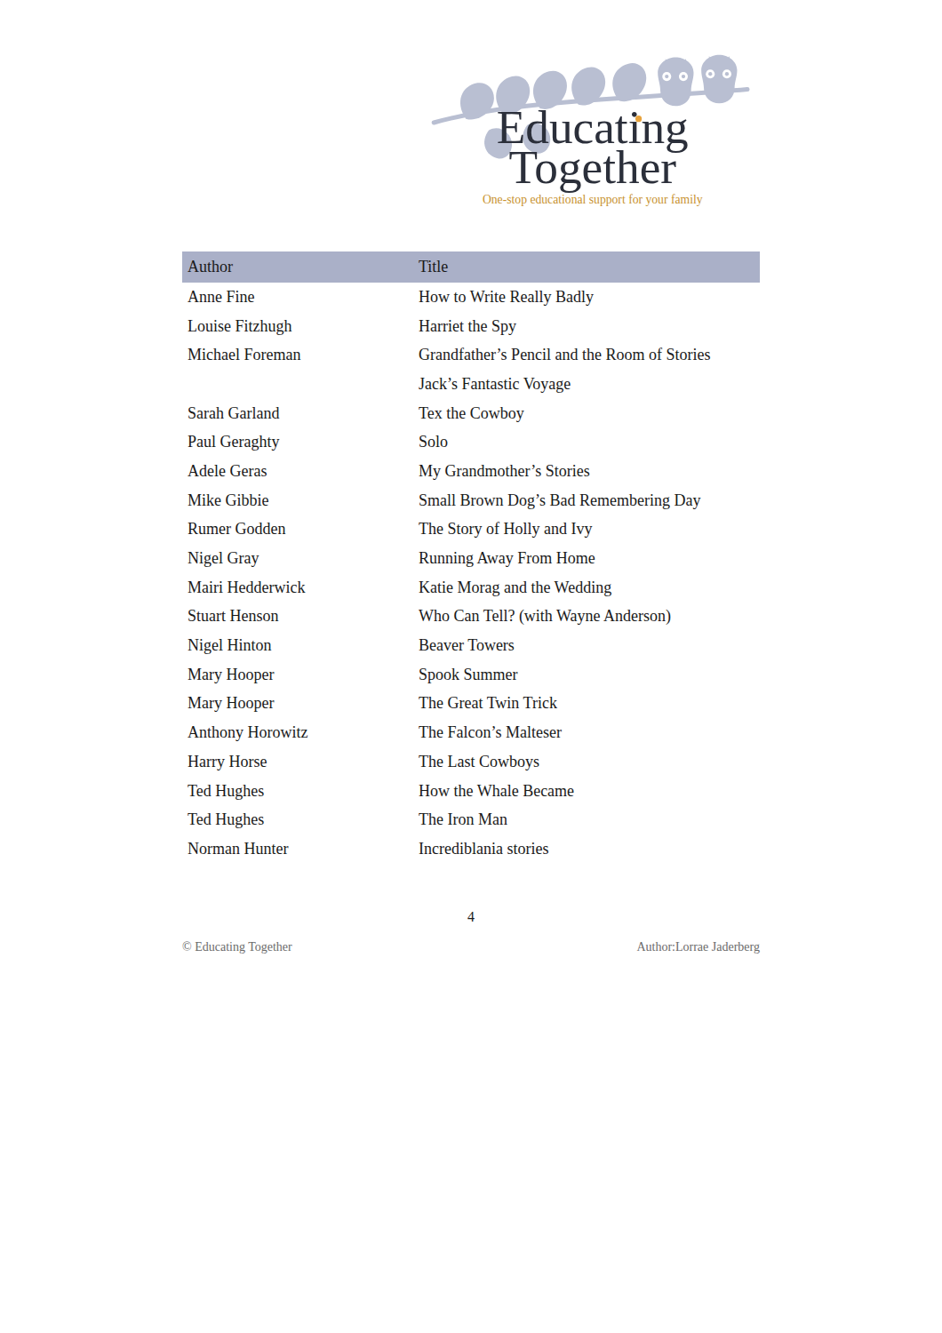Educating Together One-stop educational support for your family
| Author | Title |
| --- | --- |
| Anne Fine | How to Write Really Badly |
| Louise Fitzhugh | Harriet the Spy |
| Michael Foreman | Grandfather’s Pencil and the Room of Stories |
| | Jack’s Fantastic Voyage |
| Sarah Garland | Tex the Cowboy |
| Paul Geraghty | Solo |
| Adele Geras | My Grandmother’s Stories |
| Mike Gibbie | Small Brown Dog’s Bad Remembering Day |
| Rumer Godden | The Story of Holly and Ivy |
| Nigel Gray | Running Away From Home |
| Mairi Hedderwick | Katie Morag and the Wedding |
| Stuart Henson | Who Can Tell? (with Wayne Anderson) |
| Nigel Hinton | Beaver Towers |
| Mary Hooper | Spook Summer |
| Mary Hooper | The Great Twin Trick |
| Anthony Horowitz | The Falcon’s Malteser |
| Harry Horse | The Last Cowboys |
| Ted Hughes | How the Whale Became |
| Ted Hughes | The Iron Man |
| Norman Hunter | Incrediblania stories |
4
© Educating Together Author:Lorrae Jaderberg